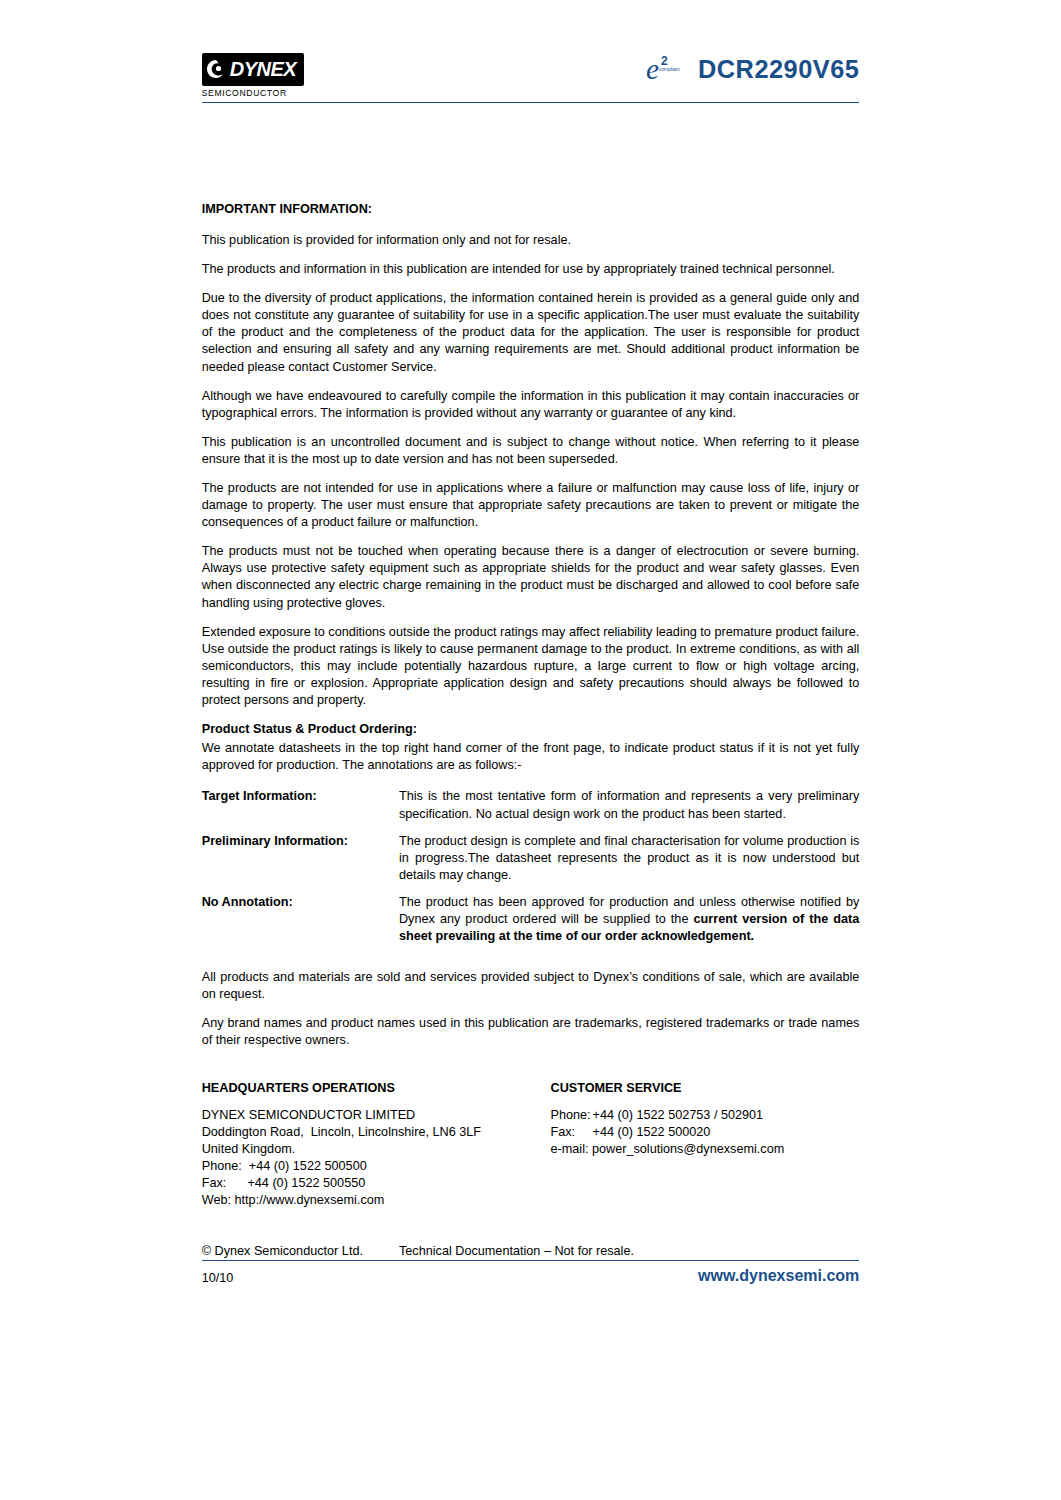DYNEX
SEMICONDUCTOR
e 2 compliant
DCR2290V65
IMPORTANT INFORMATION:
This publication is provided for information only and not for resale.
The products and information in this publication are intended for use by appropriately trained technical personnel.
Due to the diversity of product applications, the information contained herein is provided as a general guide only and does not constitute any guarantee of suitability for use in a specific application.The user must evaluate the suitability of the product and the completeness of the product data for the application. The user is responsible for product selection and ensuring all safety and any warning requirements are met. Should additional product information be needed please contact Customer Service.
Although we have endeavoured to carefully compile the information in this publication it may contain inaccuracies or typographical errors. The information is provided without any warranty or guarantee of any kind.
This publication is an uncontrolled document and is subject to change without notice. When referring to it please ensure that it is the most up to date version and has not been superseded.
The products are not intended for use in applications where a failure or malfunction may cause loss of life, injury or damage to property. The user must ensure that appropriate safety precautions are taken to prevent or mitigate the consequences of a product failure or malfunction.
The products must not be touched when operating because there is a danger of electrocution or severe burning. Always use protective safety equipment such as appropriate shields for the product and wear safety glasses. Even when disconnected any electric charge remaining in the product must be discharged and allowed to cool before safe handling using protective gloves.
Extended exposure to conditions outside the product ratings may affect reliability leading to premature product failure. Use outside the product ratings is likely to cause permanent damage to the product. In extreme conditions, as with all semiconductors, this may include potentially hazardous rupture, a large current to flow or high voltage arcing, resulting in fire or explosion. Appropriate application design and safety precautions should always be followed to protect persons and property.
Product Status & Product Ordering:
We annotate datasheets in the top right hand corner of the front page, to indicate product status if it is not yet fully approved for production. The annotations are as follows:-
| Target Information: | This is the most tentative form of information and represents a very preliminary specification. No actual design work on the product has been started. |
| Preliminary Information: | The product design is complete and final characterisation for volume production is in progress.The datasheet represents the product as it is now understood but details may change. |
| No Annotation: | The product has been approved for production and unless otherwise notified by Dynex any product ordered will be supplied to the current version of the data sheet prevailing at the time of our order acknowledgement. |
All products and materials are sold and services provided subject to Dynex’s conditions of sale, which are available on request.
Any brand names and product names used in this publication are trademarks, registered trademarks or trade names of their respective owners.
HEADQUARTERS OPERATIONS
DYNEX SEMICONDUCTOR LIMITED Doddington Road, Lincoln, Lincolnshire, LN6 3LF United Kingdom. Phone: +44 (0) 1522 500500 Fax: +44 (0) 1522 500550 Web: http://www.dynexsemi.com
CUSTOMER SERVICE
Phone:+44 (0) 1522 502753 / 502901 Fax:+44 (0) 1522 500020 e-mail: power_solutions@dynexsemi.com
© Dynex Semiconductor Ltd.
Technical Documentation – Not for resale.
10/10
www.dynexsemi.com